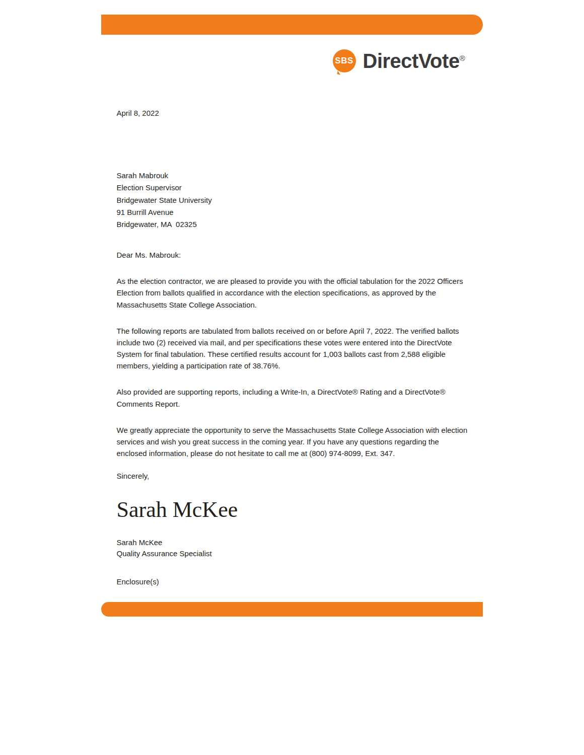SBS
DirectVote®
April 8, 2022
Sarah Mabrouk
Election Supervisor
Bridgewater State University
91 Burrill Avenue
Bridgewater, MA 02325
Dear Ms. Mabrouk:
As the election contractor, we are pleased to provide you with the official tabulation for the 2022 Officers Election from ballots qualified in accordance with the election specifications, as approved by the Massachusetts State College Association.
The following reports are tabulated from ballots received on or before April 7, 2022. The verified ballots include two (2) received via mail, and per specifications these votes were entered into the DirectVote System for final tabulation. These certified results account for 1,003 ballots cast from 2,588 eligible members, yielding a participation rate of 38.76%.
Also provided are supporting reports, including a Write-In, a DirectVote® Rating and a DirectVote® Comments Report.
We greatly appreciate the opportunity to serve the Massachusetts State College Association with election services and wish you great success in the coming year. If you have any questions regarding the enclosed information, please do not hesitate to call me at (800) 974-8099, Ext. 347.
Sincerely,
Sarah McKee
Sarah McKee
Quality Assurance Specialist
Enclosure(s)